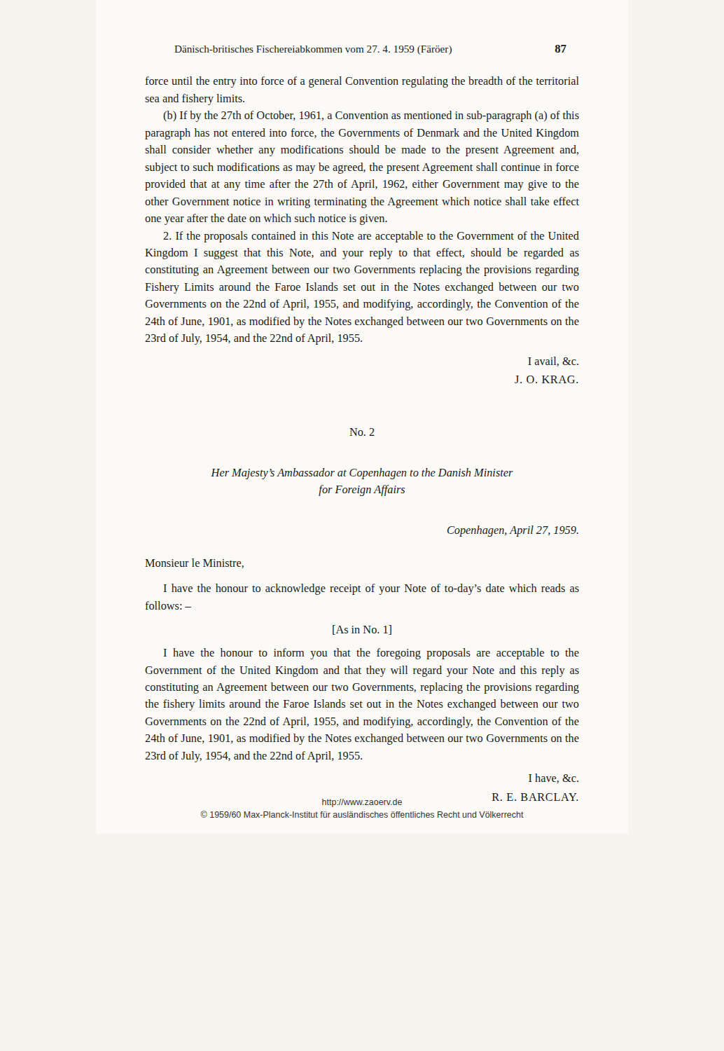Dänisch-britisches Fischereiabkommen vom 27. 4. 1959 (Färöer) 87
force until the entry into force of a general Convention regulating the breadth of the territorial sea and fishery limits.
(b) If by the 27th of October, 1961, a Convention as mentioned in sub-paragraph (a) of this paragraph has not entered into force, the Governments of Denmark and the United Kingdom shall consider whether any modifications should be made to the present Agreement and, subject to such modifications as may be agreed, the present Agreement shall continue in force provided that at any time after the 27th of April, 1962, either Government may give to the other Government notice in writing terminating the Agreement which notice shall take effect one year after the date on which such notice is given.
2. If the proposals contained in this Note are acceptable to the Government of the United Kingdom I suggest that this Note, and your reply to that effect, should be regarded as constituting an Agreement between our two Governments replacing the provisions regarding Fishery Limits around the Faroe Islands set out in the Notes exchanged between our two Governments on the 22nd of April, 1955, and modifying, accordingly, the Convention of the 24th of June, 1901, as modified by the Notes exchanged between our two Governments on the 23rd of July, 1954, and the 22nd of April, 1955.
I avail, &c.
J. O. KRAG.
No. 2
Her Majesty’s Ambassador at Copenhagen to the Danish Minister
for Foreign Affairs
Copenhagen, April 27, 1959.
Monsieur le Ministre,
I have the honour to acknowledge receipt of your Note of to-day’s date which reads as follows: –
[As in No. 1]
I have the honour to inform you that the foregoing proposals are acceptable to the Government of the United Kingdom and that they will regard your Note and this reply as constituting an Agreement between our two Governments, replacing the provisions regarding the fishery limits around the Faroe Islands set out in the Notes exchanged between our two Governments on the 22nd of April, 1955, and modifying, accordingly, the Convention of the 24th of June, 1901, as modified by the Notes exchanged between our two Governments on the 23rd of July, 1954, and the 22nd of April, 1955.
I have, &c.
R. E. BARCLAY.
http://www.zaoerv.de
© 1959/60 Max-Planck-Institut für ausländisches öffentliches Recht und Völkerrecht